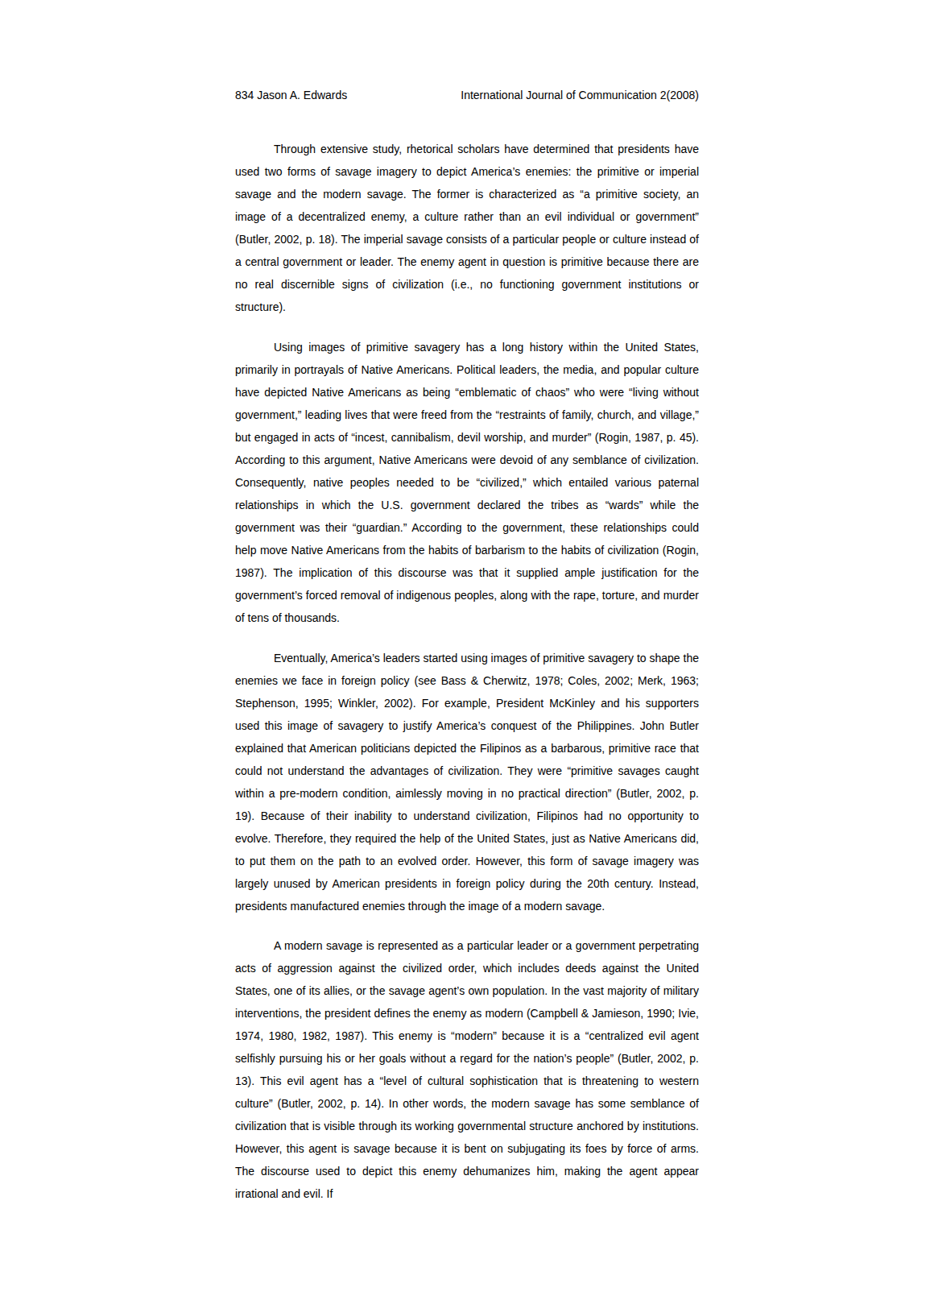834 Jason A. Edwards International Journal of Communication 2(2008)
Through extensive study, rhetorical scholars have determined that presidents have used two forms of savage imagery to depict America’s enemies: the primitive or imperial savage and the modern savage. The former is characterized as “a primitive society, an image of a decentralized enemy, a culture rather than an evil individual or government” (Butler, 2002, p. 18). The imperial savage consists of a particular people or culture instead of a central government or leader. The enemy agent in question is primitive because there are no real discernible signs of civilization (i.e., no functioning government institutions or structure).
Using images of primitive savagery has a long history within the United States, primarily in portrayals of Native Americans. Political leaders, the media, and popular culture have depicted Native Americans as being “emblematic of chaos” who were “living without government,” leading lives that were freed from the “restraints of family, church, and village,” but engaged in acts of “incest, cannibalism, devil worship, and murder” (Rogin, 1987, p. 45). According to this argument, Native Americans were devoid of any semblance of civilization. Consequently, native peoples needed to be “civilized,” which entailed various paternal relationships in which the U.S. government declared the tribes as “wards” while the government was their “guardian.” According to the government, these relationships could help move Native Americans from the habits of barbarism to the habits of civilization (Rogin, 1987). The implication of this discourse was that it supplied ample justification for the government’s forced removal of indigenous peoples, along with the rape, torture, and murder of tens of thousands.
Eventually, America’s leaders started using images of primitive savagery to shape the enemies we face in foreign policy (see Bass & Cherwitz, 1978; Coles, 2002; Merk, 1963; Stephenson, 1995; Winkler, 2002). For example, President McKinley and his supporters used this image of savagery to justify America’s conquest of the Philippines. John Butler explained that American politicians depicted the Filipinos as a barbarous, primitive race that could not understand the advantages of civilization. They were “primitive savages caught within a pre-modern condition, aimlessly moving in no practical direction” (Butler, 2002, p. 19). Because of their inability to understand civilization, Filipinos had no opportunity to evolve. Therefore, they required the help of the United States, just as Native Americans did, to put them on the path to an evolved order. However, this form of savage imagery was largely unused by American presidents in foreign policy during the 20th century. Instead, presidents manufactured enemies through the image of a modern savage.
A modern savage is represented as a particular leader or a government perpetrating acts of aggression against the civilized order, which includes deeds against the United States, one of its allies, or the savage agent’s own population. In the vast majority of military interventions, the president defines the enemy as modern (Campbell & Jamieson, 1990; Ivie, 1974, 1980, 1982, 1987). This enemy is “modern” because it is a “centralized evil agent selfishly pursuing his or her goals without a regard for the nation’s people” (Butler, 2002, p. 13). This evil agent has a “level of cultural sophistication that is threatening to western culture” (Butler, 2002, p. 14). In other words, the modern savage has some semblance of civilization that is visible through its working governmental structure anchored by institutions. However, this agent is savage because it is bent on subjugating its foes by force of arms. The discourse used to depict this enemy dehumanizes him, making the agent appear irrational and evil. If